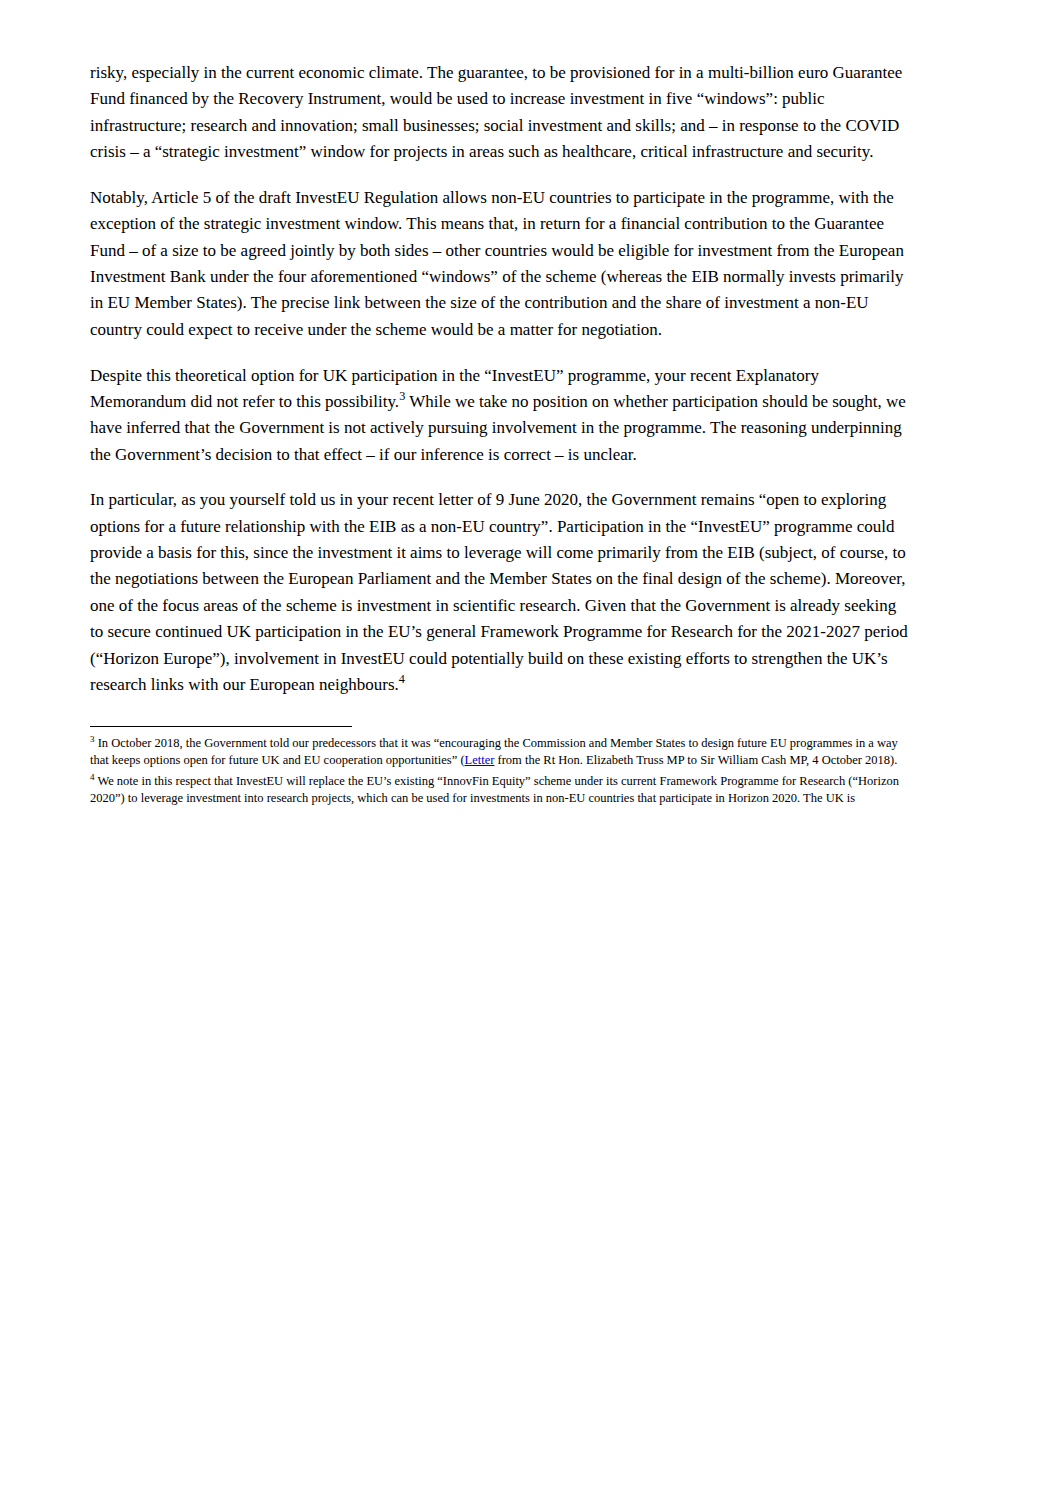risky, especially in the current economic climate. The guarantee, to be provisioned for in a multi-billion euro Guarantee Fund financed by the Recovery Instrument, would be used to increase investment in five “windows”: public infrastructure; research and innovation; small businesses; social investment and skills; and – in response to the COVID crisis – a “strategic investment” window for projects in areas such as healthcare, critical infrastructure and security.
Notably, Article 5 of the draft InvestEU Regulation allows non-EU countries to participate in the programme, with the exception of the strategic investment window. This means that, in return for a financial contribution to the Guarantee Fund – of a size to be agreed jointly by both sides – other countries would be eligible for investment from the European Investment Bank under the four aforementioned “windows” of the scheme (whereas the EIB normally invests primarily in EU Member States). The precise link between the size of the contribution and the share of investment a non-EU country could expect to receive under the scheme would be a matter for negotiation.
Despite this theoretical option for UK participation in the “InvestEU” programme, your recent Explanatory Memorandum did not refer to this possibility.3 While we take no position on whether participation should be sought, we have inferred that the Government is not actively pursuing involvement in the programme. The reasoning underpinning the Government’s decision to that effect – if our inference is correct – is unclear.
In particular, as you yourself told us in your recent letter of 9 June 2020, the Government remains “open to exploring options for a future relationship with the EIB as a non-EU country”. Participation in the “InvestEU” programme could provide a basis for this, since the investment it aims to leverage will come primarily from the EIB (subject, of course, to the negotiations between the European Parliament and the Member States on the final design of the scheme). Moreover, one of the focus areas of the scheme is investment in scientific research. Given that the Government is already seeking to secure continued UK participation in the EU’s general Framework Programme for Research for the 2021-2027 period (“Horizon Europe”), involvement in InvestEU could potentially build on these existing efforts to strengthen the UK’s research links with our European neighbours.4
3 In October 2018, the Government told our predecessors that it was “encouraging the Commission and Member States to design future EU programmes in a way that keeps options open for future UK and EU cooperation opportunities” (Letter from the Rt Hon. Elizabeth Truss MP to Sir William Cash MP, 4 October 2018).
4 We note in this respect that InvestEU will replace the EU’s existing “InnovFin Equity” scheme under its current Framework Programme for Research (“Horizon 2020”) to leverage investment into research projects, which can be used for investments in non-EU countries that participate in Horizon 2020. The UK is